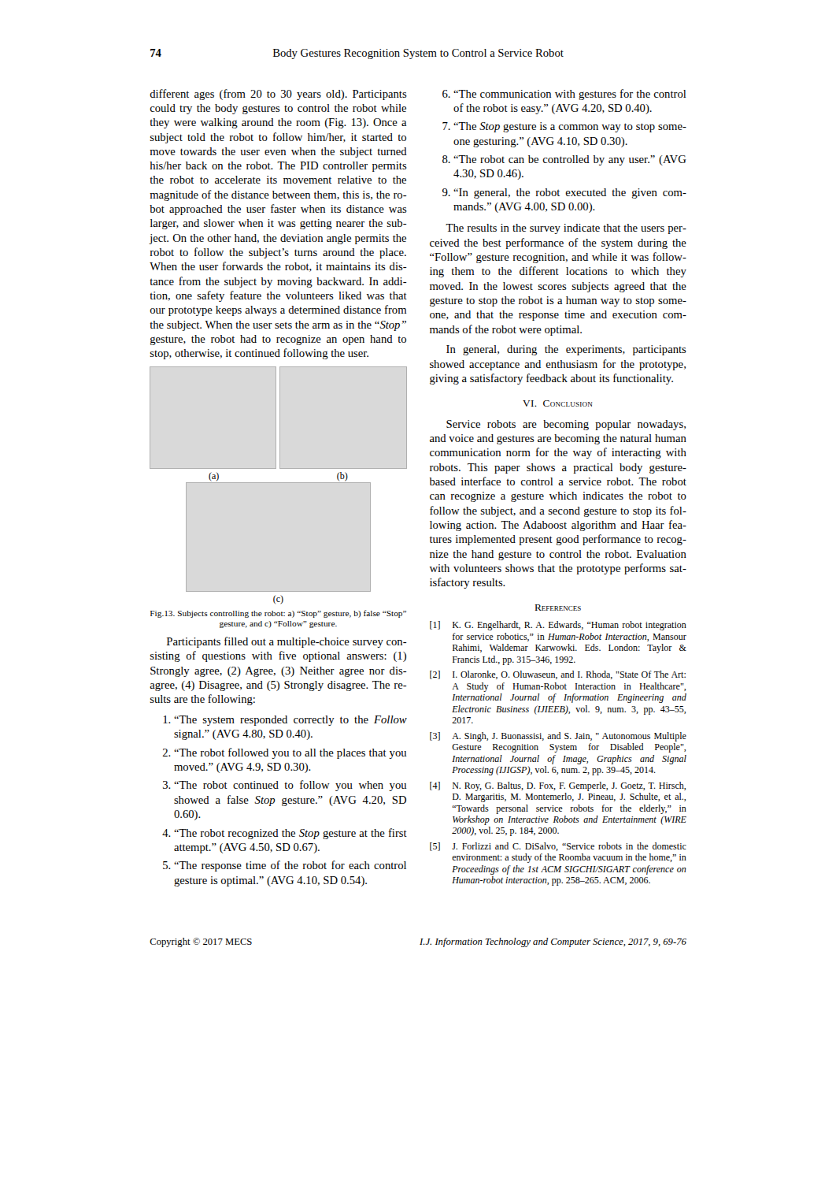74
Body Gestures Recognition System to Control a Service Robot
different ages (from 20 to 30 years old). Participants could try the body gestures to control the robot while they were walking around the room (Fig. 13). Once a subject told the robot to follow him/her, it started to move towards the user even when the subject turned his/her back on the robot. The PID controller permits the robot to accelerate its movement relative to the magnitude of the distance between them, this is, the robot approached the user faster when its distance was larger, and slower when it was getting nearer the subject. On the other hand, the deviation angle permits the robot to follow the subject’s turns around the place. When the user forwards the robot, it maintains its distance from the subject by moving backward. In addition, one safety feature the volunteers liked was that our prototype keeps always a determined distance from the subject. When the user sets the arm as in the “Stop” gesture, the robot had to recognize an open hand to stop, otherwise, it continued following the user.
(a)(b)
(c)
Fig.13. Subjects controlling the robot: a) “Stop” gesture, b) false “Stop” gesture, and c) “Follow” gesture.
Participants filled out a multiple-choice survey consisting of questions with five optional answers: (1) Strongly agree, (2) Agree, (3) Neither agree nor disagree, (4) Disagree, and (5) Strongly disagree. The results are the following:
“The system responded correctly to the Follow signal.” (AVG 4.80, SD 0.40).
“The robot followed you to all the places that you moved.” (AVG 4.9, SD 0.30).
“The robot continued to follow you when you showed a false Stop gesture.” (AVG 4.20, SD 0.60).
“The robot recognized the Stop gesture at the first attempt.” (AVG 4.50, SD 0.67).
“The response time of the robot for each control gesture is optimal.” (AVG 4.10, SD 0.54).
“The communication with gestures for the control of the robot is easy.” (AVG 4.20, SD 0.40).
“The Stop gesture is a common way to stop someone gesturing.” (AVG 4.10, SD 0.30).
“The robot can be controlled by any user.” (AVG 4.30, SD 0.46).
“In general, the robot executed the given commands.” (AVG 4.00, SD 0.00).
The results in the survey indicate that the users perceived the best performance of the system during the “Follow” gesture recognition, and while it was following them to the different locations to which they moved. In the lowest scores subjects agreed that the gesture to stop the robot is a human way to stop someone, and that the response time and execution commands of the robot were optimal.
In general, during the experiments, participants showed acceptance and enthusiasm for the prototype, giving a satisfactory feedback about its functionality.
VI. Conclusion
Service robots are becoming popular nowadays, and voice and gestures are becoming the natural human communication norm for the way of interacting with robots. This paper shows a practical body gesture-based interface to control a service robot. The robot can recognize a gesture which indicates the robot to follow the subject, and a second gesture to stop its following action. The Adaboost algorithm and Haar features implemented present good performance to recognize the hand gesture to control the robot. Evaluation with volunteers shows that the prototype performs satisfactory results.
References
[1] K. G. Engelhardt, R. A. Edwards, “Human robot integration for service robotics,” in Human-Robot Interaction, Mansour Rahimi, Waldemar Karwowki. Eds. London: Taylor & Francis Ltd., pp. 315–346, 1992.
[2] I. Olaronke, O. Oluwaseun, and I. Rhoda, "State Of The Art: A Study of Human-Robot Interaction in Healthcare", International Journal of Information Engineering and Electronic Business (IJIEEB), vol. 9, num. 3, pp. 43–55, 2017.
[3] A. Singh, J. Buonassisi, and S. Jain, " Autonomous Multiple Gesture Recognition System for Disabled People", International Journal of Image, Graphics and Signal Processing (IJIGSP), vol. 6, num. 2, pp. 39–45, 2014.
[4] N. Roy, G. Baltus, D. Fox, F. Gemperle, J. Goetz, T. Hirsch, D. Margaritis, M. Montemerlo, J. Pineau, J. Schulte, et al., “Towards personal service robots for the elderly,” in Workshop on Interactive Robots and Entertainment (WIRE 2000), vol. 25, p. 184, 2000.
[5] J. Forlizzi and C. DiSalvo, “Service robots in the domestic environment: a study of the Roomba vacuum in the home,” in Proceedings of the 1st ACM SIGCHI/SIGART conference on Human-robot interaction, pp. 258–265. ACM, 2006.
Copyright © 2017 MECS
I.J. Information Technology and Computer Science, 2017, 9, 69-76